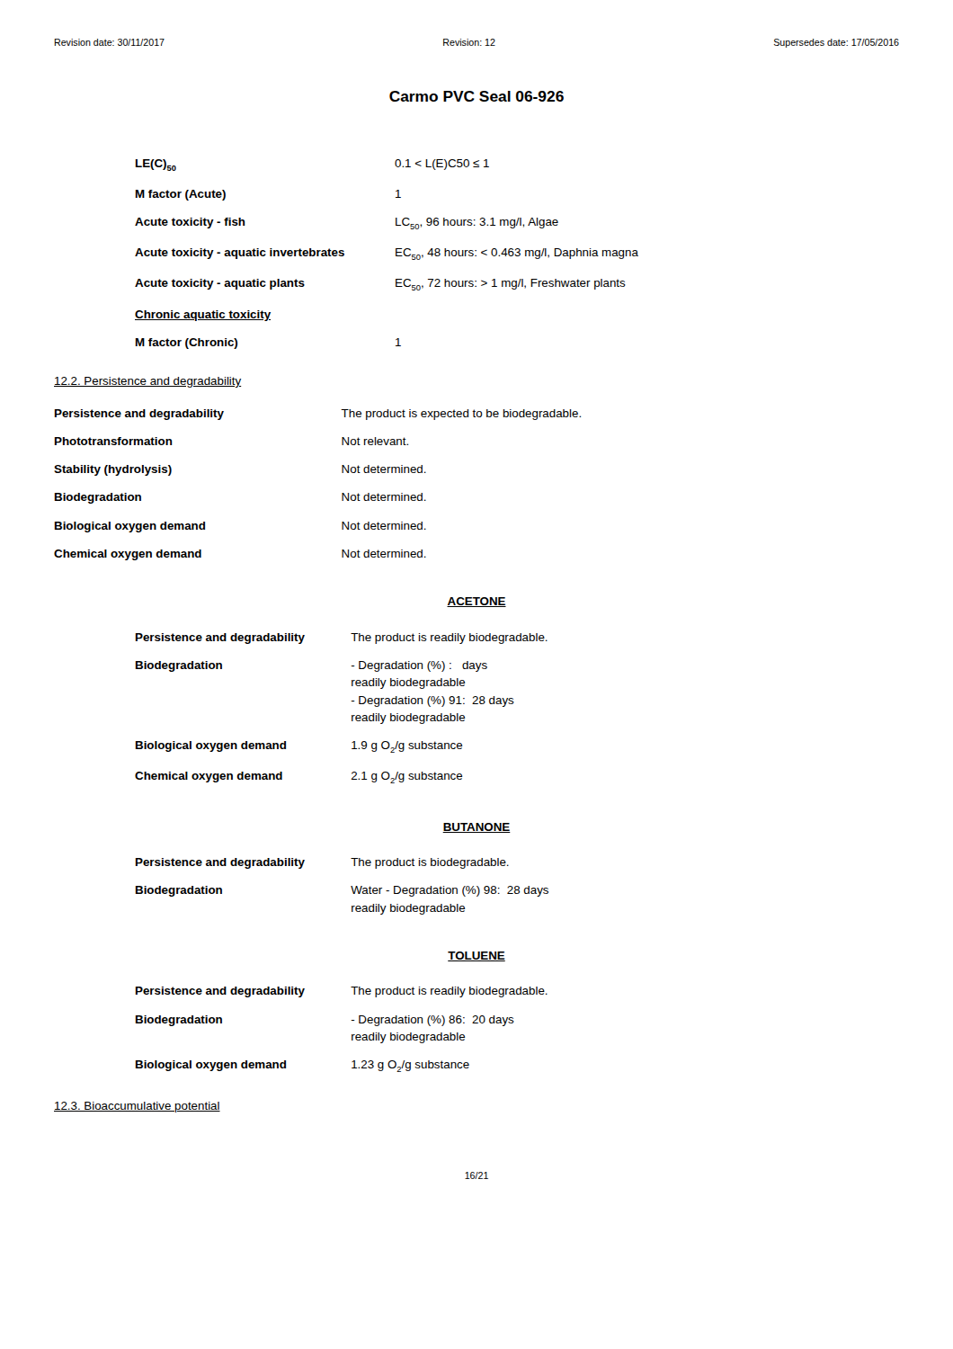Revision date: 30/11/2017 Revision: 12 Supersedes date: 17/05/2016
Carmo PVC Seal 06-926
| LE(C) 50 | 0.1 < L(E)C50 ≤ 1 |
| M factor (Acute) | 1 |
| Acute toxicity - fish | LC 50 , 96 hours: 3.1 mg/l, Algae |
| Acute toxicity - aquatic invertebrates | EC 50 , 48 hours: < 0.463 mg/l, Daphnia magna |
| Acute toxicity - aquatic plants | EC 50 , 72 hours: > 1 mg/l, Freshwater plants |
| Chronic aquatic toxicity | |
| M factor (Chronic) | 1 |
12.2. Persistence and degradability
| Persistence and degradability | The product is expected to be biodegradable. |
| Phototransformation | Not relevant. |
| Stability (hydrolysis) | Not determined. |
| Biodegradation | Not determined. |
| Biological oxygen demand | Not determined. |
| Chemical oxygen demand | Not determined. |
ACETONE
| Persistence and degradability | The product is readily biodegradable. |
| Biodegradation | - Degradation (%) : days readily biodegradable - Degradation (%) 91: 28 days readily biodegradable |
| Biological oxygen demand | 1.9 g O 2 /g substance |
| Chemical oxygen demand | 2.1 g O 2 /g substance |
BUTANONE
| Persistence and degradability | The product is biodegradable. |
| Biodegradation | Water - Degradation (%) 98: 28 days readily biodegradable |
TOLUENE
| Persistence and degradability | The product is readily biodegradable. |
| Biodegradation | - Degradation (%) 86: 20 days readily biodegradable |
| Biological oxygen demand | 1.23 g O 2 /g substance |
12.3. Bioaccumulative potential
16/21